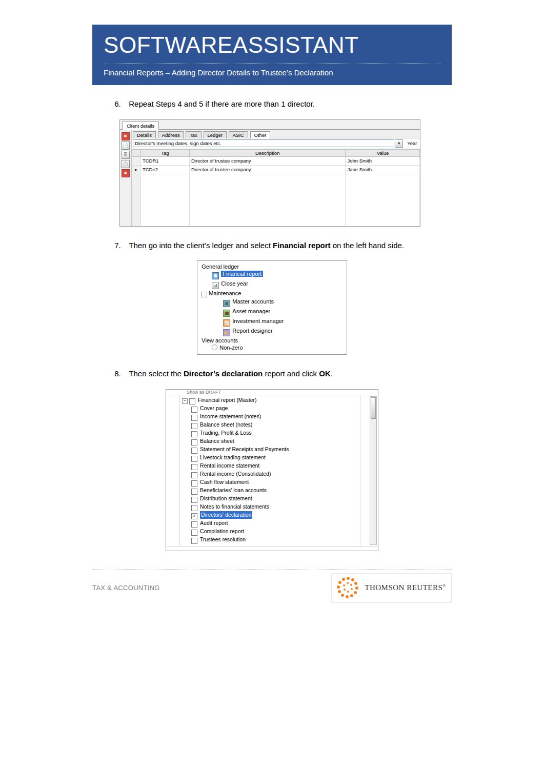SOFTWAREASSISTANT
Financial Reports – Adding Director Details to Trustee’s Declaration
6. Repeat Steps 4 and 5 if there are more than 1 director.
Client details
✖ 📄 🗄 📋 ■
Details Address Tax Ledger ASIC Other
Director's meeting dates, sign dates etc.
▼
Year
| | Tag | Description | Value |
| --- | --- | --- | --- |
| | TCDR1 | Director of trustee company | John Smith |
| ▸ | TCDir2 | Director of trustee company | Jane Smith |
7. Then go into the client’s ledger and select Financial report on the left hand side.
General ledger
📄Financial report
📊Close year
−Maintenance
☰Master accounts
💼Asset manager
📈Investment manager
📐Report designer
View accounts
Non-zero
8. Then select the Director’s declaration report and click OK.
Show as DRAFT
− Financial report (Master)
Cover page
Income statement (notes)
Balance sheet (notes)
Trading, Profit & Loss
Balance sheet
Statement of Receipts and Payments
Livestock trading statement
Rental income statement
Rental income (Consolidated)
Cash flow statement
Beneficiaries' loan accounts
Distribution statement
Notes to financial statements
✓Directors' declaration
Audit report
Compilation report
Trustees resolution
TAX & ACCOUNTING
THOMSON REUTERS®